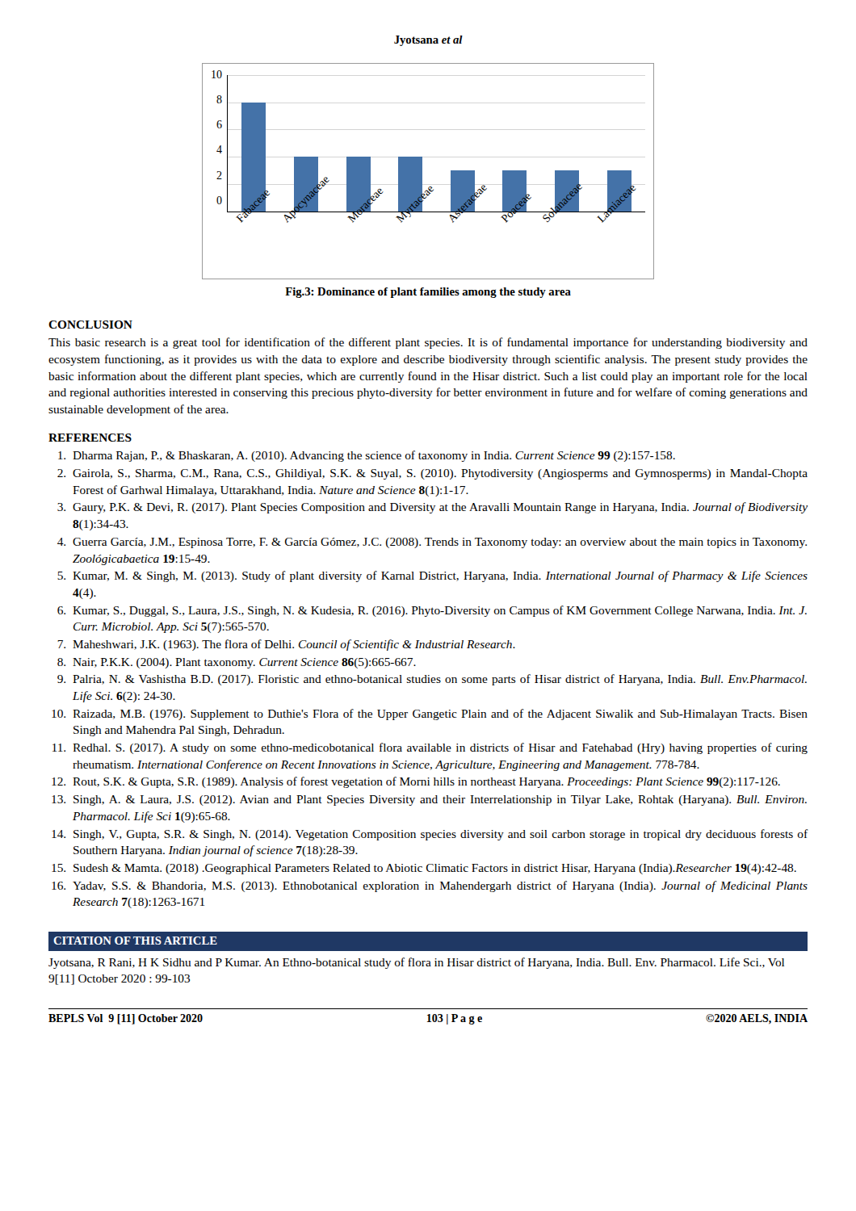Jyotsana et al
10 8 6 4 2 0
Fabaceae Apocynaceae Moraceae Myrtaceae Asteraceae Poaceae Solanaceae Lamiaceae
Fig.3: Dominance of plant families among the study area
Conclusion
This basic research is a great tool for identification of the different plant species. It is of fundamental importance for understanding biodiversity and ecosystem functioning, as it provides us with the data to explore and describe biodiversity through scientific analysis. The present study provides the basic information about the different plant species, which are currently found in the Hisar district. Such a list could play an important role for the local and regional authorities interested in conserving this precious phyto-diversity for better environment in future and for welfare of coming generations and sustainable development of the area.
References
Dharma Rajan, P., & Bhaskaran, A. (2010). Advancing the science of taxonomy in India. Current Science 99 (2):157-158.
Gairola, S., Sharma, C.M., Rana, C.S., Ghildiyal, S.K. & Suyal, S. (2010). Phytodiversity (Angiosperms and Gymnosperms) in Mandal-Chopta Forest of Garhwal Himalaya, Uttarakhand, India. Nature and Science 8(1):1-17.
Gaury, P.K. & Devi, R. (2017). Plant Species Composition and Diversity at the Aravalli Mountain Range in Haryana, India. Journal of Biodiversity 8(1):34-43.
Guerra García, J.M., Espinosa Torre, F. & García Gómez, J.C. (2008). Trends in Taxonomy today: an overview about the main topics in Taxonomy. Zoológicabaetica 19:15-49.
Kumar, M. & Singh, M. (2013). Study of plant diversity of Karnal District, Haryana, India. International Journal of Pharmacy & Life Sciences 4(4).
Kumar, S., Duggal, S., Laura, J.S., Singh, N. & Kudesia, R. (2016). Phyto-Diversity on Campus of KM Government College Narwana, India. Int. J. Curr. Microbiol. App. Sci 5(7):565-570.
Maheshwari, J.K. (1963). The flora of Delhi. Council of Scientific & Industrial Research.
Nair, P.K.K. (2004). Plant taxonomy. Current Science 86(5):665-667.
Palria, N. & Vashistha B.D. (2017). Floristic and ethno-botanical studies on some parts of Hisar district of Haryana, India. Bull. Env.Pharmacol. Life Sci. 6(2): 24-30.
Raizada, M.B. (1976). Supplement to Duthie's Flora of the Upper Gangetic Plain and of the Adjacent Siwalik and Sub-Himalayan Tracts. Bisen Singh and Mahendra Pal Singh, Dehradun.
Redhal. S. (2017). A study on some ethno-medicobotanical flora available in districts of Hisar and Fatehabad (Hry) having properties of curing rheumatism. International Conference on Recent Innovations in Science, Agriculture, Engineering and Management. 778-784.
Rout, S.K. & Gupta, S.R. (1989). Analysis of forest vegetation of Morni hills in northeast Haryana. Proceedings: Plant Science 99(2):117-126.
Singh, A. & Laura, J.S. (2012). Avian and Plant Species Diversity and their Interrelationship in Tilyar Lake, Rohtak (Haryana). Bull. Environ. Pharmacol. Life Sci 1(9):65-68.
Singh, V., Gupta, S.R. & Singh, N. (2014). Vegetation Composition species diversity and soil carbon storage in tropical dry deciduous forests of Southern Haryana. Indian journal of science 7(18):28-39.
Sudesh & Mamta. (2018) .Geographical Parameters Related to Abiotic Climatic Factors in district Hisar, Haryana (India).Researcher 19(4):42-48.
Yadav, S.S. & Bhandoria, M.S. (2013). Ethnobotanical exploration in Mahendergarh district of Haryana (India). Journal of Medicinal Plants Research 7(18):1263-1671
CITATION OF THIS ARTICLE
Jyotsana, R Rani, H K Sidhu and P Kumar. An Ethno-botanical study of flora in Hisar district of Haryana, India. Bull. Env. Pharmacol. Life Sci., Vol 9[11] October 2020 : 99-103
BEPLS Vol 9 [11] October 2020
103 | P a g e
©2020 AELS, INDIA